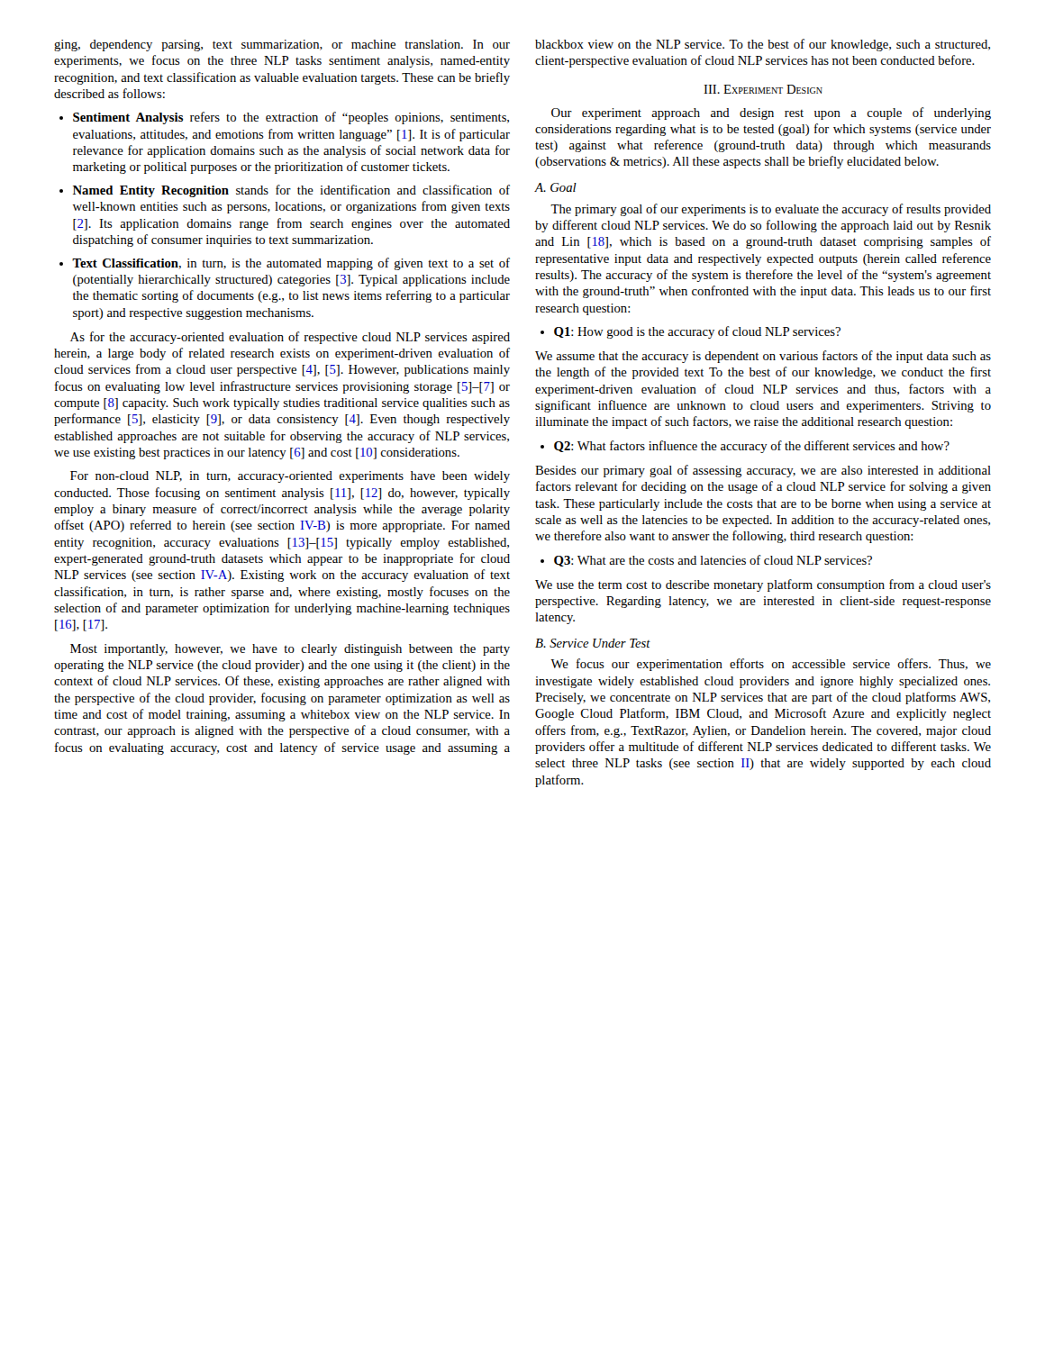ging, dependency parsing, text summarization, or machine translation. In our experiments, we focus on the three NLP tasks sentiment analysis, named-entity recognition, and text classification as valuable evaluation targets. These can be briefly described as follows:
Sentiment Analysis refers to the extraction of “peoples opinions, sentiments, evaluations, attitudes, and emotions from written language” [1]. It is of particular relevance for application domains such as the analysis of social network data for marketing or political purposes or the prioritization of customer tickets.
Named Entity Recognition stands for the identification and classification of well-known entities such as persons, locations, or organizations from given texts [2]. Its application domains range from search engines over the automated dispatching of consumer inquiries to text summarization.
Text Classification, in turn, is the automated mapping of given text to a set of (potentially hierarchically structured) categories [3]. Typical applications include the thematic sorting of documents (e.g., to list news items referring to a particular sport) and respective suggestion mechanisms.
As for the accuracy-oriented evaluation of respective cloud NLP services aspired herein, a large body of related research exists on experiment-driven evaluation of cloud services from a cloud user perspective [4], [5]. However, publications mainly focus on evaluating low level infrastructure services provisioning storage [5]–[7] or compute [8] capacity. Such work typically studies traditional service qualities such as performance [5], elasticity [9], or data consistency [4]. Even though respectively established approaches are not suitable for observing the accuracy of NLP services, we use existing best practices in our latency [6] and cost [10] considerations.
For non-cloud NLP, in turn, accuracy-oriented experiments have been widely conducted. Those focusing on sentiment analysis [11], [12] do, however, typically employ a binary measure of correct/incorrect analysis while the average polarity offset (APO) referred to herein (see section IV-B) is more appropriate. For named entity recognition, accuracy evaluations [13]–[15] typically employ established, expert-generated ground-truth datasets which appear to be inappropriate for cloud NLP services (see section IV-A). Existing work on the accuracy evaluation of text classification, in turn, is rather sparse and, where existing, mostly focuses on the selection of and parameter optimization for underlying machine-learning techniques [16], [17].
Most importantly, however, we have to clearly distinguish between the party operating the NLP service (the cloud provider) and the one using it (the client) in the context of cloud NLP services. Of these, existing approaches are rather aligned with the perspective of the cloud provider, focusing on parameter optimization as well as time and cost of model training, assuming a whitebox view on the NLP service. In contrast, our approach is aligned with the perspective of a cloud consumer, with a focus on evaluating accuracy, cost and latency of service usage and assuming a blackbox view on the NLP service. To the best of our knowledge, such a structured, client-perspective evaluation of cloud NLP services has not been conducted before.
III. Experiment Design
Our experiment approach and design rest upon a couple of underlying considerations regarding what is to be tested (goal) for which systems (service under test) against what reference (ground-truth data) through which measurands (observations & metrics). All these aspects shall be briefly elucidated below.
A. Goal
The primary goal of our experiments is to evaluate the accuracy of results provided by different cloud NLP services. We do so following the approach laid out by Resnik and Lin [18], which is based on a ground-truth dataset comprising samples of representative input data and respectively expected outputs (herein called reference results). The accuracy of the system is therefore the level of the “system's agreement with the ground-truth” when confronted with the input data. This leads us to our first research question:
Q1: How good is the accuracy of cloud NLP services?
We assume that the accuracy is dependent on various factors of the input data such as the length of the provided text To the best of our knowledge, we conduct the first experiment-driven evaluation of cloud NLP services and thus, factors with a significant influence are unknown to cloud users and experimenters. Striving to illuminate the impact of such factors, we raise the additional research question:
Q2: What factors influence the accuracy of the different services and how?
Besides our primary goal of assessing accuracy, we are also interested in additional factors relevant for deciding on the usage of a cloud NLP service for solving a given task. These particularly include the costs that are to be borne when using a service at scale as well as the latencies to be expected. In addition to the accuracy-related ones, we therefore also want to answer the following, third research question:
Q3: What are the costs and latencies of cloud NLP services?
We use the term cost to describe monetary platform consumption from a cloud user's perspective. Regarding latency, we are interested in client-side request-response latency.
B. Service Under Test
We focus our experimentation efforts on accessible service offers. Thus, we investigate widely established cloud providers and ignore highly specialized ones. Precisely, we concentrate on NLP services that are part of the cloud platforms AWS, Google Cloud Platform, IBM Cloud, and Microsoft Azure and explicitly neglect offers from, e.g., TextRazor, Aylien, or Dandelion herein. The covered, major cloud providers offer a multitude of different NLP services dedicated to different tasks. We select three NLP tasks (see section II) that are widely supported by each cloud platform.